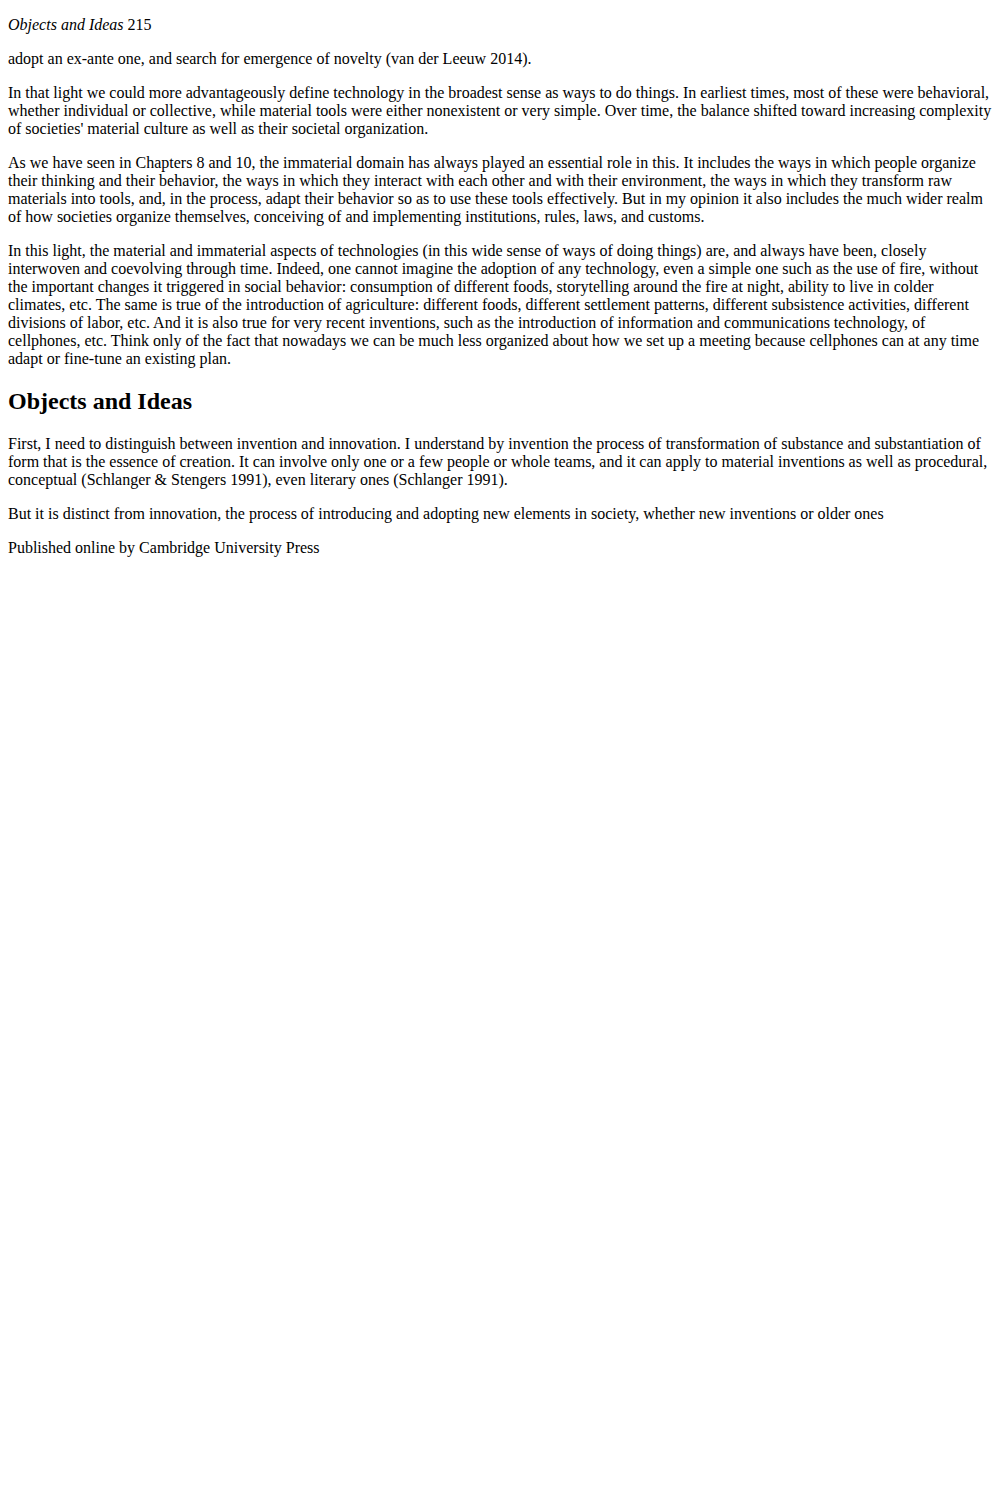Objects and Ideas 215
adopt an ex-ante one, and search for emergence of novelty (van der Leeuw 2014).
In that light we could more advantageously define technology in the broadest sense as ways to do things. In earliest times, most of these were behavioral, whether individual or collective, while material tools were either nonexistent or very simple. Over time, the balance shifted toward increasing complexity of societies' material culture as well as their societal organization.
As we have seen in Chapters 8 and 10, the immaterial domain has always played an essential role in this. It includes the ways in which people organize their thinking and their behavior, the ways in which they interact with each other and with their environment, the ways in which they transform raw materials into tools, and, in the process, adapt their behavior so as to use these tools effectively. But in my opinion it also includes the much wider realm of how societies organize themselves, conceiving of and implementing institutions, rules, laws, and customs.
In this light, the material and immaterial aspects of technologies (in this wide sense of ways of doing things) are, and always have been, closely interwoven and coevolving through time. Indeed, one cannot imagine the adoption of any technology, even a simple one such as the use of fire, without the important changes it triggered in social behavior: consumption of different foods, storytelling around the fire at night, ability to live in colder climates, etc. The same is true of the introduction of agriculture: different foods, different settlement patterns, different subsistence activities, different divisions of labor, etc. And it is also true for very recent inventions, such as the introduction of information and communications technology, of cellphones, etc. Think only of the fact that nowadays we can be much less organized about how we set up a meeting because cellphones can at any time adapt or fine-tune an existing plan.
Objects and Ideas
First, I need to distinguish between invention and innovation. I understand by invention the process of transformation of substance and substantiation of form that is the essence of creation. It can involve only one or a few people or whole teams, and it can apply to material inventions as well as procedural, conceptual (Schlanger & Stengers 1991), even literary ones (Schlanger 1991).
But it is distinct from innovation, the process of introducing and adopting new elements in society, whether new inventions or older ones
Published online by Cambridge University Press